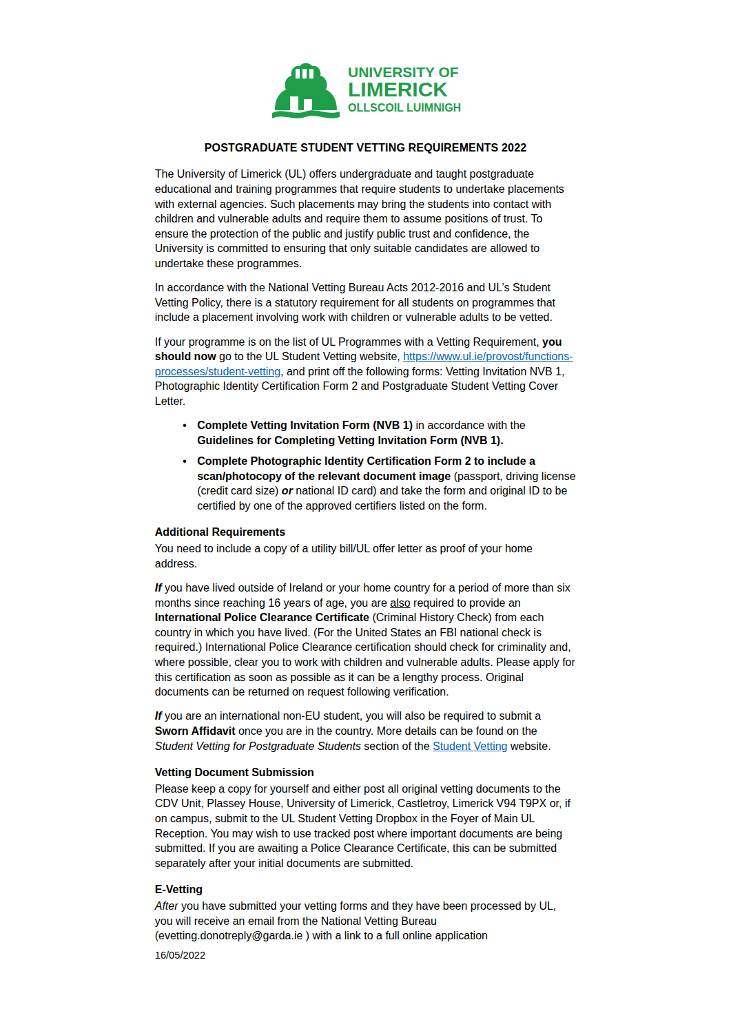UNIVERSITY OF LIMERICK OLLSCOIL LUIMNIGH
Postgraduate Student Vetting Requirements 2022
The University of Limerick (UL) offers undergraduate and taught postgraduate educational and training programmes that require students to undertake placements with external agencies. Such placements may bring the students into contact with children and vulnerable adults and require them to assume positions of trust. To ensure the protection of the public and justify public trust and confidence, the University is committed to ensuring that only suitable candidates are allowed to undertake these programmes.
In accordance with the National Vetting Bureau Acts 2012-2016 and UL’s Student Vetting Policy, there is a statutory requirement for all students on programmes that include a placement involving work with children or vulnerable adults to be vetted.
If your programme is on the list of UL Programmes with a Vetting Requirement, you should now go to the UL Student Vetting website, https://www.ul.ie/provost/functions-processes/student-vetting, and print off the following forms: Vetting Invitation NVB 1, Photographic Identity Certification Form 2 and Postgraduate Student Vetting Cover Letter.
Complete Vetting Invitation Form (NVB 1) in accordance with the Guidelines for Completing Vetting Invitation Form (NVB 1).
Complete Photographic Identity Certification Form 2 to include a scan/photocopy of the relevant document image (passport, driving license (credit card size) or national ID card) and take the form and original ID to be certified by one of the approved certifiers listed on the form.
Additional Requirements
You need to include a copy of a utility bill/UL offer letter as proof of your home address.
If you have lived outside of Ireland or your home country for a period of more than six months since reaching 16 years of age, you are also required to provide an International Police Clearance Certificate (Criminal History Check) from each country in which you have lived. (For the United States an FBI national check is required.) International Police Clearance certification should check for criminality and, where possible, clear you to work with children and vulnerable adults. Please apply for this certification as soon as possible as it can be a lengthy process. Original documents can be returned on request following verification.
If you are an international non-EU student, you will also be required to submit a Sworn Affidavit once you are in the country. More details can be found on the Student Vetting for Postgraduate Students section of the Student Vetting website.
Vetting Document Submission
Please keep a copy for yourself and either post all original vetting documents to the CDV Unit, Plassey House, University of Limerick, Castletroy, Limerick V94 T9PX or, if on campus, submit to the UL Student Vetting Dropbox in the Foyer of Main UL Reception. You may wish to use tracked post where important documents are being submitted. If you are awaiting a Police Clearance Certificate, this can be submitted separately after your initial documents are submitted.
E-Vetting
After you have submitted your vetting forms and they have been processed by UL, you will receive an email from the National Vetting Bureau (evetting.donotreply@garda.ie ) with a link to a full online application
16/05/2022